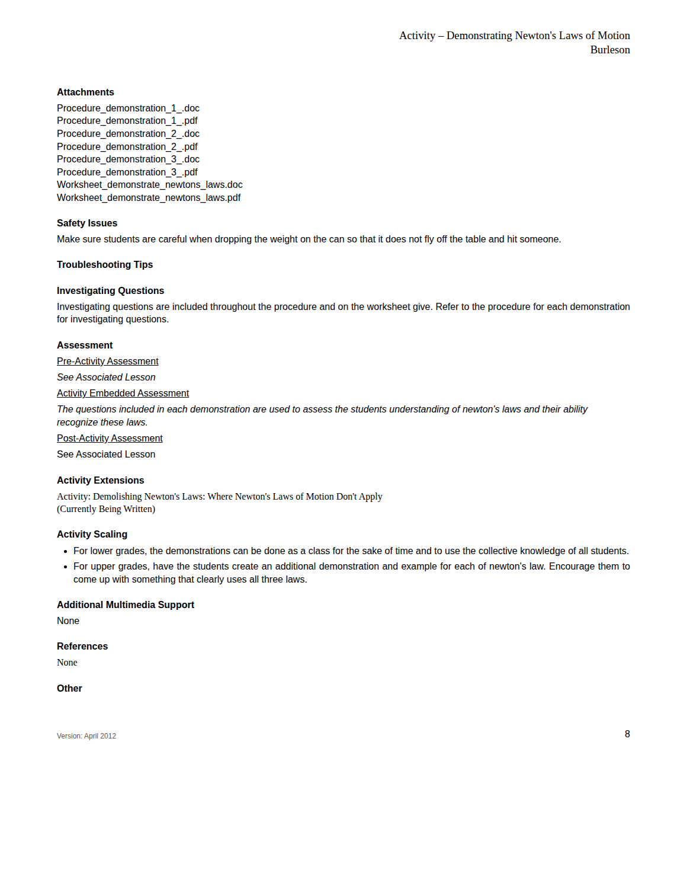Activity – Demonstrating Newton's Laws of Motion
Burleson
Attachments
Procedure_demonstration_1_.doc
Procedure_demonstration_1_.pdf
Procedure_demonstration_2_.doc
Procedure_demonstration_2_.pdf
Procedure_demonstration_3_.doc
Procedure_demonstration_3_.pdf
Worksheet_demonstrate_newtons_laws.doc
Worksheet_demonstrate_newtons_laws.pdf
Safety Issues
Make sure students are careful when dropping the weight on the can so that it does not fly off the table and hit someone.
Troubleshooting Tips
Investigating Questions
Investigating questions are included throughout the procedure and on the worksheet give. Refer to the procedure for each demonstration for investigating questions.
Assessment
Pre-Activity Assessment
See Associated Lesson
Activity Embedded Assessment
The questions included in each demonstration are used to assess the students understanding of newton's laws and their ability recognize these laws.
Post-Activity Assessment
See Associated Lesson
Activity Extensions
Activity: Demolishing Newton's Laws: Where Newton's Laws of Motion Don't Apply
(Currently Being Written)
Activity Scaling
For lower grades, the demonstrations can be done as a class for the sake of time and to use the collective knowledge of all students.
For upper grades, have the students create an additional demonstration and example for each of newton's law. Encourage them to come up with something that clearly uses all three laws.
Additional Multimedia Support
None
References
None
Other
Version: April 2012 8